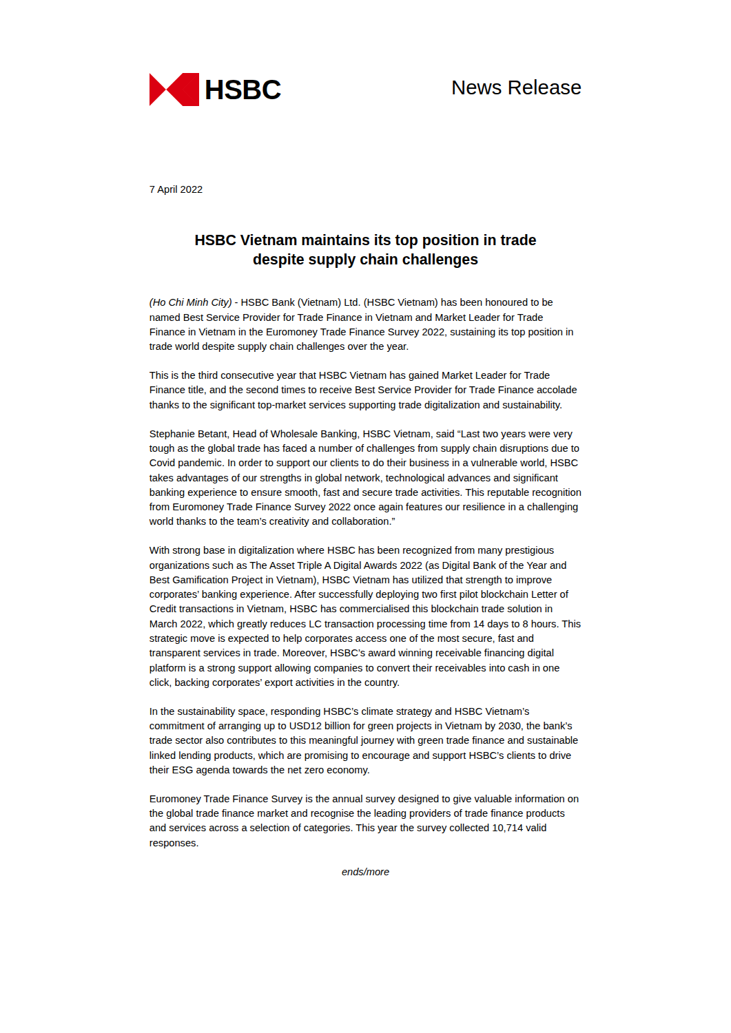HSBC
News Release
7 April 2022
HSBC Vietnam maintains its top position in trade despite supply chain challenges
(Ho Chi Minh City) - HSBC Bank (Vietnam) Ltd. (HSBC Vietnam) has been honoured to be named Best Service Provider for Trade Finance in Vietnam and Market Leader for Trade Finance in Vietnam in the Euromoney Trade Finance Survey 2022, sustaining its top position in trade world despite supply chain challenges over the year.
This is the third consecutive year that HSBC Vietnam has gained Market Leader for Trade Finance title, and the second times to receive Best Service Provider for Trade Finance accolade thanks to the significant top-market services supporting trade digitalization and sustainability.
Stephanie Betant, Head of Wholesale Banking, HSBC Vietnam, said “Last two years were very tough as the global trade has faced a number of challenges from supply chain disruptions due to Covid pandemic. In order to support our clients to do their business in a vulnerable world, HSBC takes advantages of our strengths in global network, technological advances and significant banking experience to ensure smooth, fast and secure trade activities. This reputable recognition from Euromoney Trade Finance Survey 2022 once again features our resilience in a challenging world thanks to the team’s creativity and collaboration.”
With strong base in digitalization where HSBC has been recognized from many prestigious organizations such as The Asset Triple A Digital Awards 2022 (as Digital Bank of the Year and Best Gamification Project in Vietnam), HSBC Vietnam has utilized that strength to improve corporates’ banking experience. After successfully deploying two first pilot blockchain Letter of Credit transactions in Vietnam, HSBC has commercialised this blockchain trade solution in March 2022, which greatly reduces LC transaction processing time from 14 days to 8 hours. This strategic move is expected to help corporates access one of the most secure, fast and transparent services in trade. Moreover, HSBC’s award winning receivable financing digital platform is a strong support allowing companies to convert their receivables into cash in one click, backing corporates’ export activities in the country.
In the sustainability space, responding HSBC’s climate strategy and HSBC Vietnam’s commitment of arranging up to USD12 billion for green projects in Vietnam by 2030, the bank’s trade sector also contributes to this meaningful journey with green trade finance and sustainable linked lending products, which are promising to encourage and support HSBC’s clients to drive their ESG agenda towards the net zero economy.
Euromoney Trade Finance Survey is the annual survey designed to give valuable information on the global trade finance market and recognise the leading providers of trade finance products and services across a selection of categories. This year the survey collected 10,714 valid responses.
ends/more